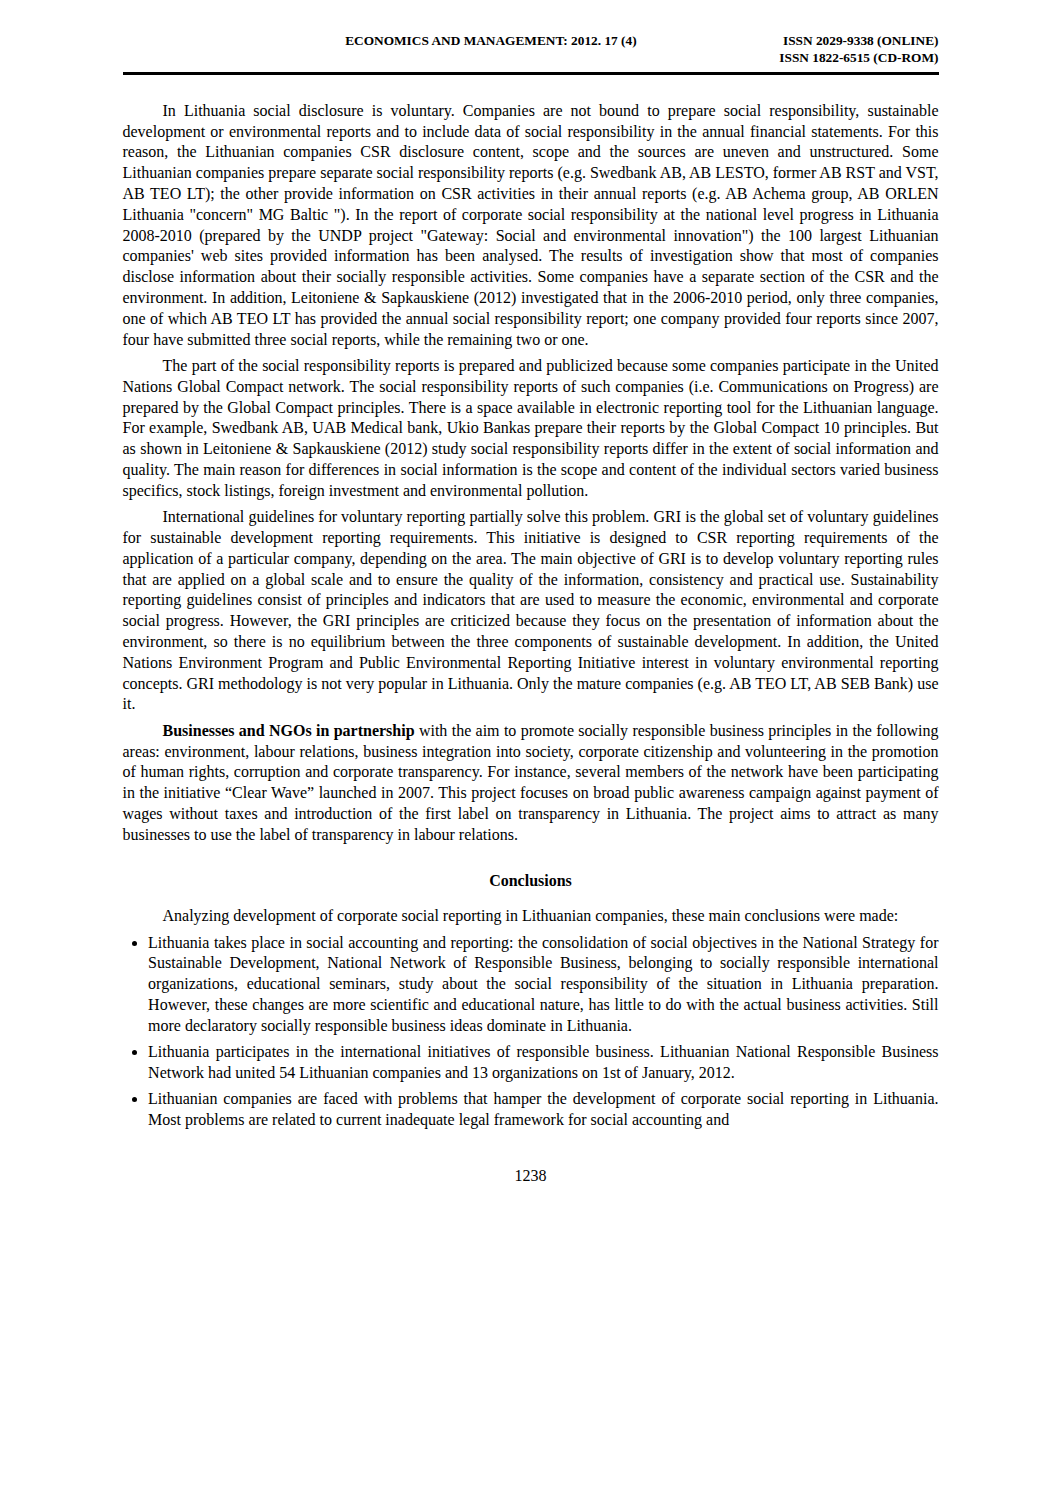ECONOMICS AND MANAGEMENT: 2012. 17 (4)
ISSN 2029-9338 (ONLINE)
ISSN 1822-6515 (CD-ROM)
In Lithuania social disclosure is voluntary. Companies are not bound to prepare social responsibility, sustainable development or environmental reports and to include data of social responsibility in the annual financial statements. For this reason, the Lithuanian companies CSR disclosure content, scope and the sources are uneven and unstructured. Some Lithuanian companies prepare separate social responsibility reports (e.g. Swedbank AB, AB LESTO, former AB RST and VST, AB TEO LT); the other provide information on CSR activities in their annual reports (e.g. AB Achema group, AB ORLEN Lithuania "concern" MG Baltic "). In the report of corporate social responsibility at the national level progress in Lithuania 2008-2010 (prepared by the UNDP project "Gateway: Social and environmental innovation") the 100 largest Lithuanian companies' web sites provided information has been analysed. The results of investigation show that most of companies disclose information about their socially responsible activities. Some companies have a separate section of the CSR and the environment. In addition, Leitoniene & Sapkauskiene (2012) investigated that in the 2006-2010 period, only three companies, one of which AB TEO LT has provided the annual social responsibility report; one company provided four reports since 2007, four have submitted three social reports, while the remaining two or one.
The part of the social responsibility reports is prepared and publicized because some companies participate in the United Nations Global Compact network. The social responsibility reports of such companies (i.e. Communications on Progress) are prepared by the Global Compact principles. There is a space available in electronic reporting tool for the Lithuanian language. For example, Swedbank AB, UAB Medical bank, Ukio Bankas prepare their reports by the Global Compact 10 principles. But as shown in Leitoniene & Sapkauskiene (2012) study social responsibility reports differ in the extent of social information and quality. The main reason for differences in social information is the scope and content of the individual sectors varied business specifics, stock listings, foreign investment and environmental pollution.
International guidelines for voluntary reporting partially solve this problem. GRI is the global set of voluntary guidelines for sustainable development reporting requirements. This initiative is designed to CSR reporting requirements of the application of a particular company, depending on the area. The main objective of GRI is to develop voluntary reporting rules that are applied on a global scale and to ensure the quality of the information, consistency and practical use. Sustainability reporting guidelines consist of principles and indicators that are used to measure the economic, environmental and corporate social progress. However, the GRI principles are criticized because they focus on the presentation of information about the environment, so there is no equilibrium between the three components of sustainable development. In addition, the United Nations Environment Program and Public Environmental Reporting Initiative interest in voluntary environmental reporting concepts. GRI methodology is not very popular in Lithuania. Only the mature companies (e.g. AB TEO LT, AB SEB Bank) use it.
Businesses and NGOs in partnership with the aim to promote socially responsible business principles in the following areas: environment, labour relations, business integration into society, corporate citizenship and volunteering in the promotion of human rights, corruption and corporate transparency. For instance, several members of the network have been participating in the initiative “Clear Wave” launched in 2007. This project focuses on broad public awareness campaign against payment of wages without taxes and introduction of the first label on transparency in Lithuania. The project aims to attract as many businesses to use the label of transparency in labour relations.
Conclusions
Analyzing development of corporate social reporting in Lithuanian companies, these main conclusions were made:
Lithuania takes place in social accounting and reporting: the consolidation of social objectives in the National Strategy for Sustainable Development, National Network of Responsible Business, belonging to socially responsible international organizations, educational seminars, study about the social responsibility of the situation in Lithuania preparation. However, these changes are more scientific and educational nature, has little to do with the actual business activities. Still more declaratory socially responsible business ideas dominate in Lithuania.
Lithuania participates in the international initiatives of responsible business. Lithuanian National Responsible Business Network had united 54 Lithuanian companies and 13 organizations on 1st of January, 2012.
Lithuanian companies are faced with problems that hamper the development of corporate social reporting in Lithuania. Most problems are related to current inadequate legal framework for social accounting and
1238